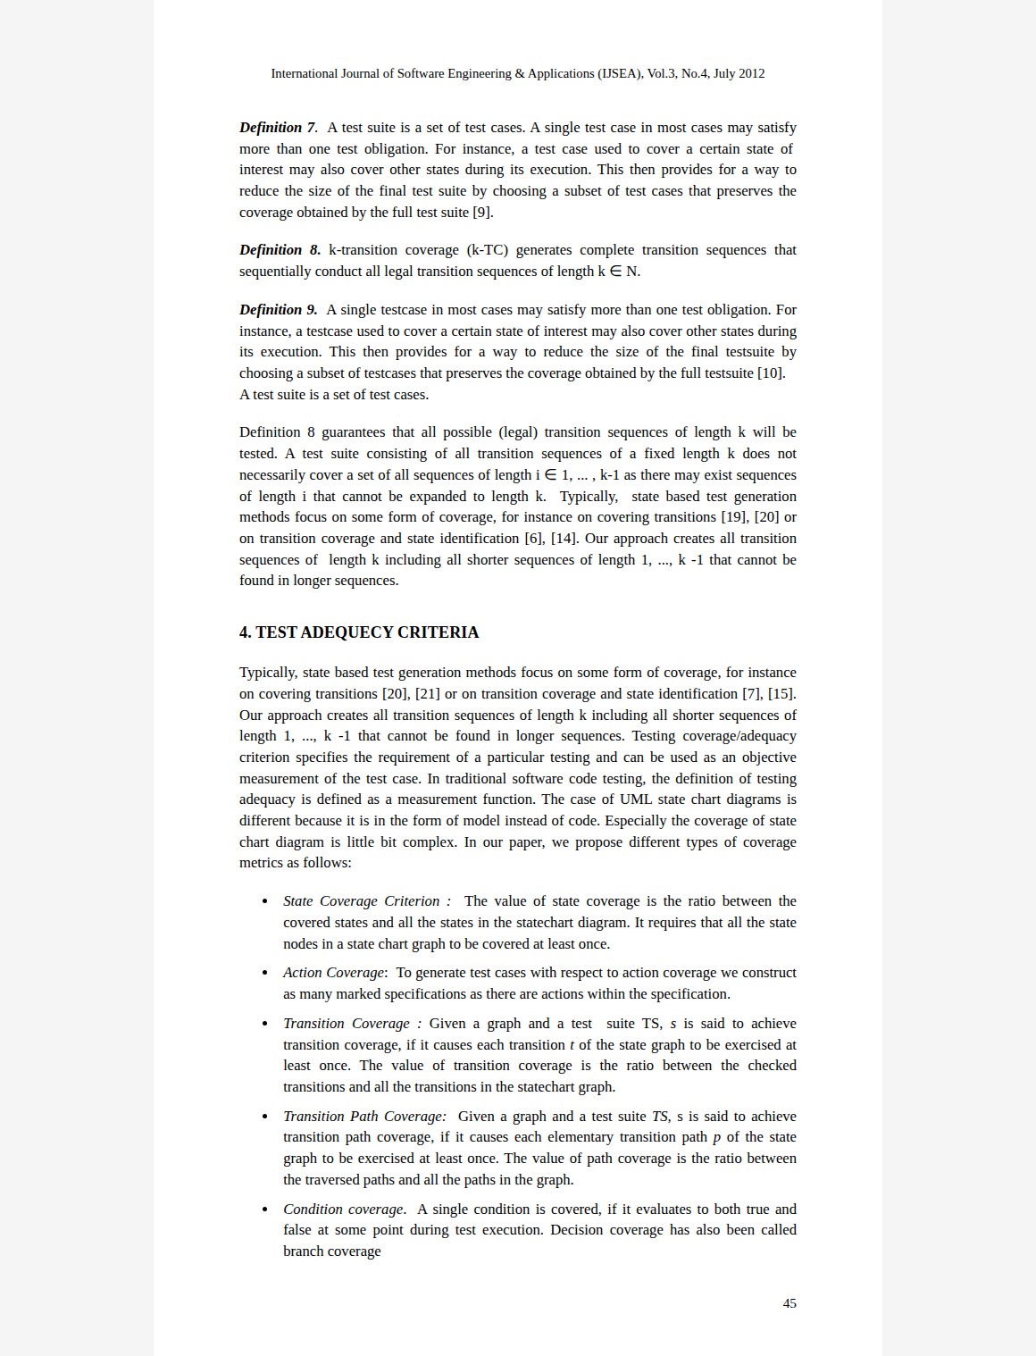International Journal of Software Engineering & Applications (IJSEA), Vol.3, No.4, July 2012
Definition 7. A test suite is a set of test cases. A single test case in most cases may satisfy more than one test obligation. For instance, a test case used to cover a certain state of interest may also cover other states during its execution. This then provides for a way to reduce the size of the final test suite by choosing a subset of test cases that preserves the coverage obtained by the full test suite [9].
Definition 8. k-transition coverage (k-TC) generates complete transition sequences that sequentially conduct all legal transition sequences of length k ∈ N.
Definition 9. A single testcase in most cases may satisfy more than one test obligation. For instance, a testcase used to cover a certain state of interest may also cover other states during its execution. This then provides for a way to reduce the size of the final testsuite by choosing a subset of testcases that preserves the coverage obtained by the full testsuite [10].
A test suite is a set of test cases.
Definition 8 guarantees that all possible (legal) transition sequences of length k will be tested. A test suite consisting of all transition sequences of a fixed length k does not necessarily cover a set of all sequences of length i ∈ 1, ... , k-1 as there may exist sequences of length i that cannot be expanded to length k. Typically, state based test generation methods focus on some form of coverage, for instance on covering transitions [19], [20] or on transition coverage and state identification [6], [14]. Our approach creates all transition sequences of length k including all shorter sequences of length 1, ..., k -1 that cannot be found in longer sequences.
4. TEST ADEQUECY CRITERIA
Typically, state based test generation methods focus on some form of coverage, for instance on covering transitions [20], [21] or on transition coverage and state identification [7], [15]. Our approach creates all transition sequences of length k including all shorter sequences of length 1, ..., k -1 that cannot be found in longer sequences. Testing coverage/adequacy criterion specifies the requirement of a particular testing and can be used as an objective measurement of the test case. In traditional software code testing, the definition of testing adequacy is defined as a measurement function. The case of UML state chart diagrams is different because it is in the form of model instead of code. Especially the coverage of state chart diagram is little bit complex. In our paper, we propose different types of coverage metrics as follows:
State Coverage Criterion : The value of state coverage is the ratio between the covered states and all the states in the statechart diagram. It requires that all the state nodes in a state chart graph to be covered at least once.
Action Coverage: To generate test cases with respect to action coverage we construct as many marked specifications as there are actions within the specification.
Transition Coverage : Given a graph and a test suite TS, s is said to achieve transition coverage, if it causes each transition t of the state graph to be exercised at least once. The value of transition coverage is the ratio between the checked transitions and all the transitions in the statechart graph.
Transition Path Coverage: Given a graph and a test suite TS, s is said to achieve transition path coverage, if it causes each elementary transition path p of the state graph to be exercised at least once. The value of path coverage is the ratio between the traversed paths and all the paths in the graph.
Condition coverage. A single condition is covered, if it evaluates to both true and false at some point during test execution. Decision coverage has also been called branch coverage
45